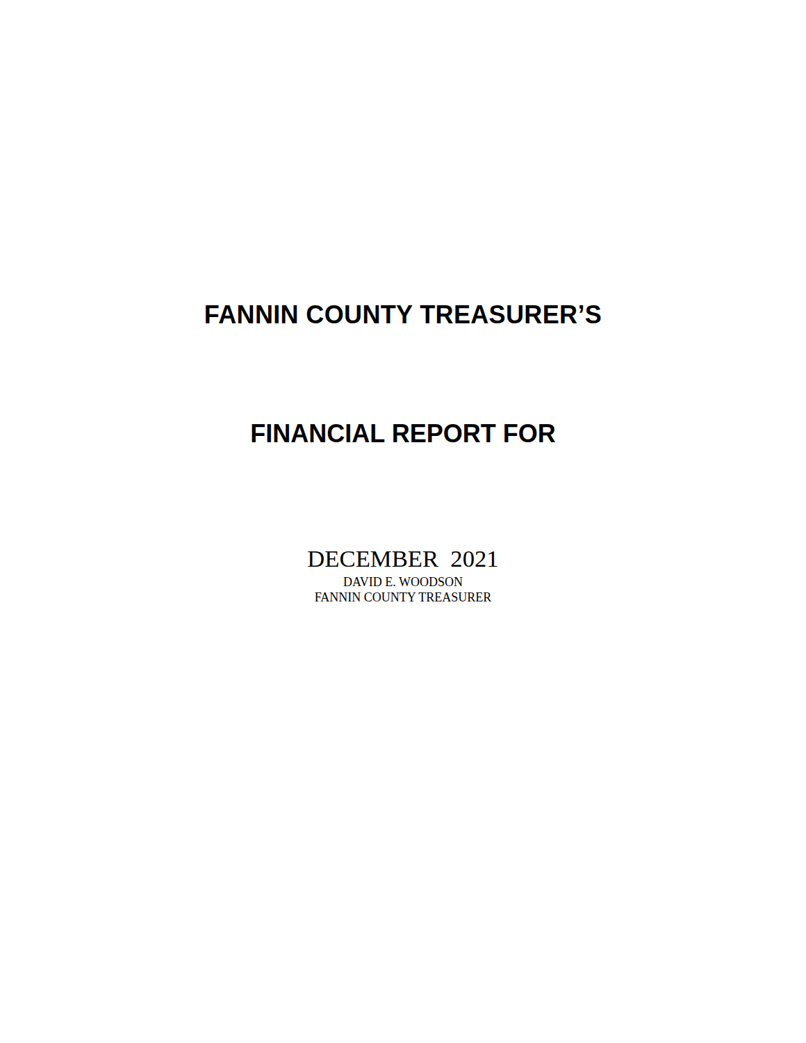FANNIN COUNTY TREASURER’S
FINANCIAL REPORT FOR
DECEMBER 2021
David E. Woodson
Fannin County Treasurer